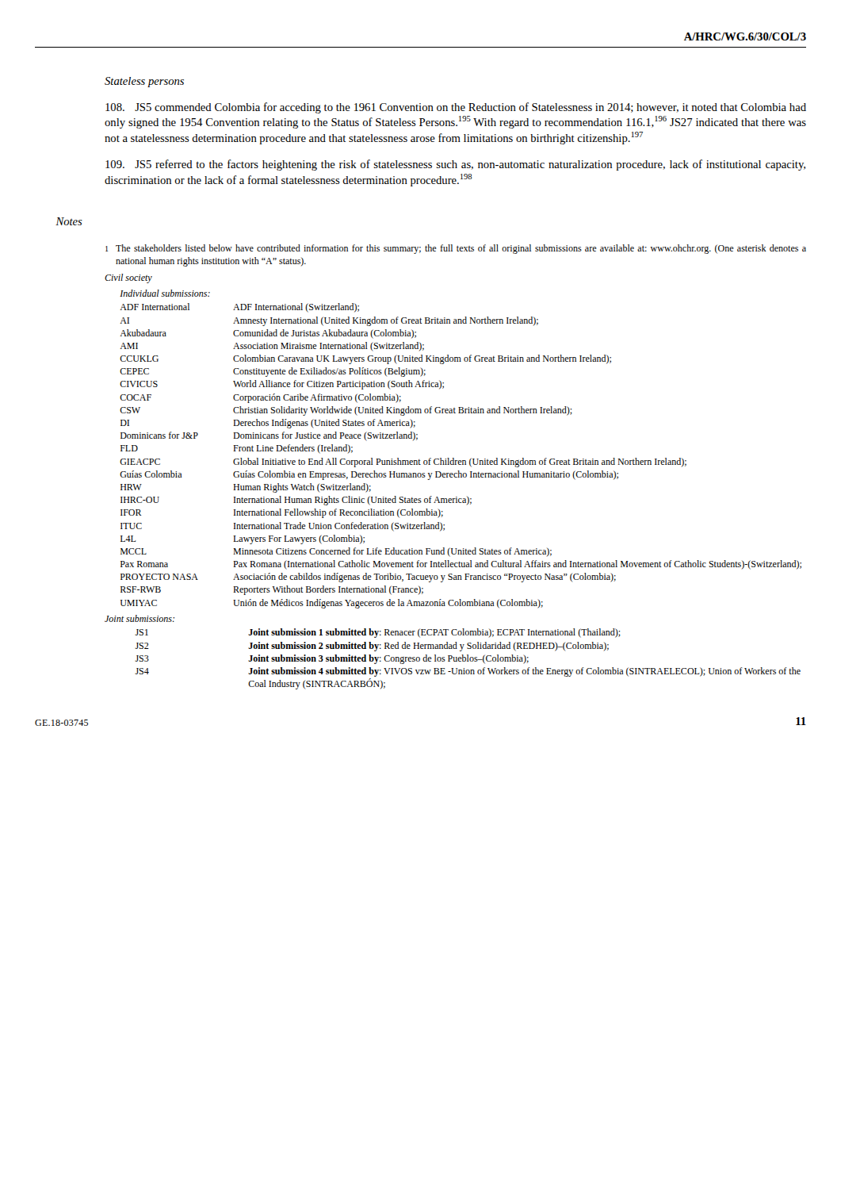A/HRC/WG.6/30/COL/3
Stateless persons
108. JS5 commended Colombia for acceding to the 1961 Convention on the Reduction of Statelessness in 2014; however, it noted that Colombia had only signed the 1954 Convention relating to the Status of Stateless Persons.195 With regard to recommendation 116.1,196 JS27 indicated that there was not a statelessness determination procedure and that statelessness arose from limitations on birthright citizenship.197
109. JS5 referred to the factors heightening the risk of statelessness such as, non-automatic naturalization procedure, lack of institutional capacity, discrimination or the lack of a formal statelessness determination procedure.198
Notes
1
The stakeholders listed below have contributed information for this summary; the full texts of all original submissions are available at: www.ohchr.org. (One asterisk denotes a national human rights institution with “A” status).
Civil society
Individual submissions:
| ADF International | ADF International (Switzerland); |
| AI | Amnesty International (United Kingdom of Great Britain and Northern Ireland); |
| Akubadaura | Comunidad de Juristas Akubadaura (Colombia); |
| AMI | Association Miraisme International (Switzerland); |
| CCUKLG | Colombian Caravana UK Lawyers Group (United Kingdom of Great Britain and Northern Ireland); |
| CEPEC | Constituyente de Exiliados/as Políticos (Belgium); |
| CIVICUS | World Alliance for Citizen Participation (South Africa); |
| COCAF | Corporación Caribe Afirmativo (Colombia); |
| CSW | Christian Solidarity Worldwide (United Kingdom of Great Britain and Northern Ireland); |
| DI | Derechos Indígenas (United States of America); |
| Dominicans for J&P | Dominicans for Justice and Peace (Switzerland); |
| FLD | Front Line Defenders (Ireland); |
| GIEACPC | Global Initiative to End All Corporal Punishment of Children (United Kingdom of Great Britain and Northern Ireland); |
| Guías Colombia | Guías Colombia en Empresas, Derechos Humanos y Derecho Internacional Humanitario (Colombia); |
| HRW | Human Rights Watch (Switzerland); |
| IHRC-OU | International Human Rights Clinic (United States of America); |
| IFOR | International Fellowship of Reconciliation (Colombia); |
| ITUC | International Trade Union Confederation (Switzerland); |
| L4L | Lawyers For Lawyers (Colombia); |
| MCCL | Minnesota Citizens Concerned for Life Education Fund (United States of America); |
| Pax Romana | Pax Romana (International Catholic Movement for Intellectual and Cultural Affairs and International Movement of Catholic Students)-(Switzerland); |
| PROYECTO NASA | Asociación de cabildos indígenas de Toribio, Tacueyo y San Francisco “Proyecto Nasa” (Colombia); |
| RSF-RWB | Reporters Without Borders International (France); |
| UMIYAC | Unión de Médicos Indígenas Yageceros de la Amazonía Colombiana (Colombia); |
Joint submissions:
| JS1 | Joint submission 1 submitted by : Renacer (ECPAT Colombia); ECPAT International (Thailand); |
| JS2 | Joint submission 2 submitted by : Red de Hermandad y Solidaridad (REDHED)–(Colombia); |
| JS3 | Joint submission 3 submitted by : Congreso de los Pueblos–(Colombia); |
| JS4 | Joint submission 4 submitted by : VIVOS vzw BE -Union of Workers of the Energy of Colombia (SINTRAELECOL); Union of Workers of the Coal Industry (SINTRACARBÓN); |
GE.18-03745
11